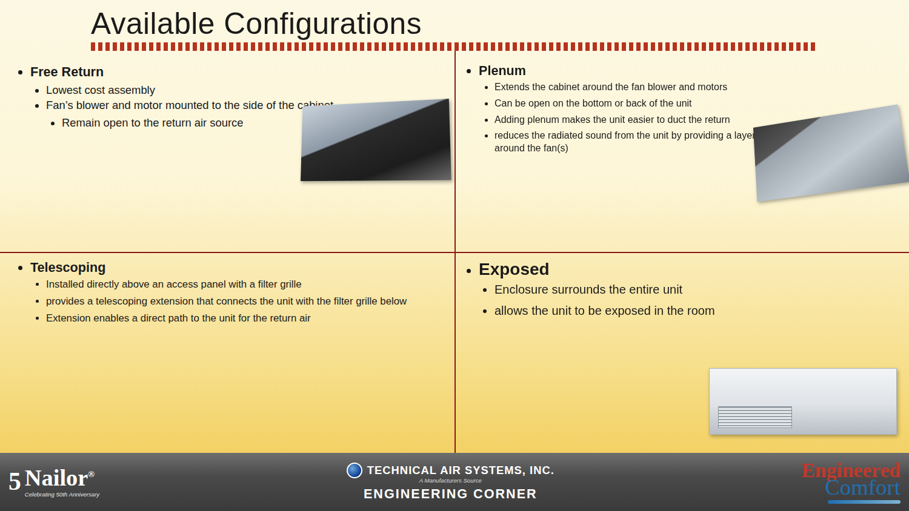Available Configurations
Free Return
Lowest cost assembly
Fan’s blower and motor mounted to the side of the cabinet
Remain open to the return air source
Plenum
Extends the cabinet around the fan blower and motors
Can be open on the bottom or back of the unit
Adding plenum makes the unit easier to duct the return
reduces the radiated sound from the unit by providing a layer of sheet metal and insulation around the fan(s)
Telescoping
Installed directly above an access panel with a filter grille
provides a telescoping extension that connects the unit with the filter grille below
Extension enables a direct path to the unit for the return air
Exposed
Enclosure surrounds the entire unit
allows the unit to be exposed in the room
5
Nailor® Celebrating 50th Anniversary
TECHNICAL AIR SYSTEMS, INC.
A Manufacturers Source
ENGINEERING CORNER
Engineered Comfort